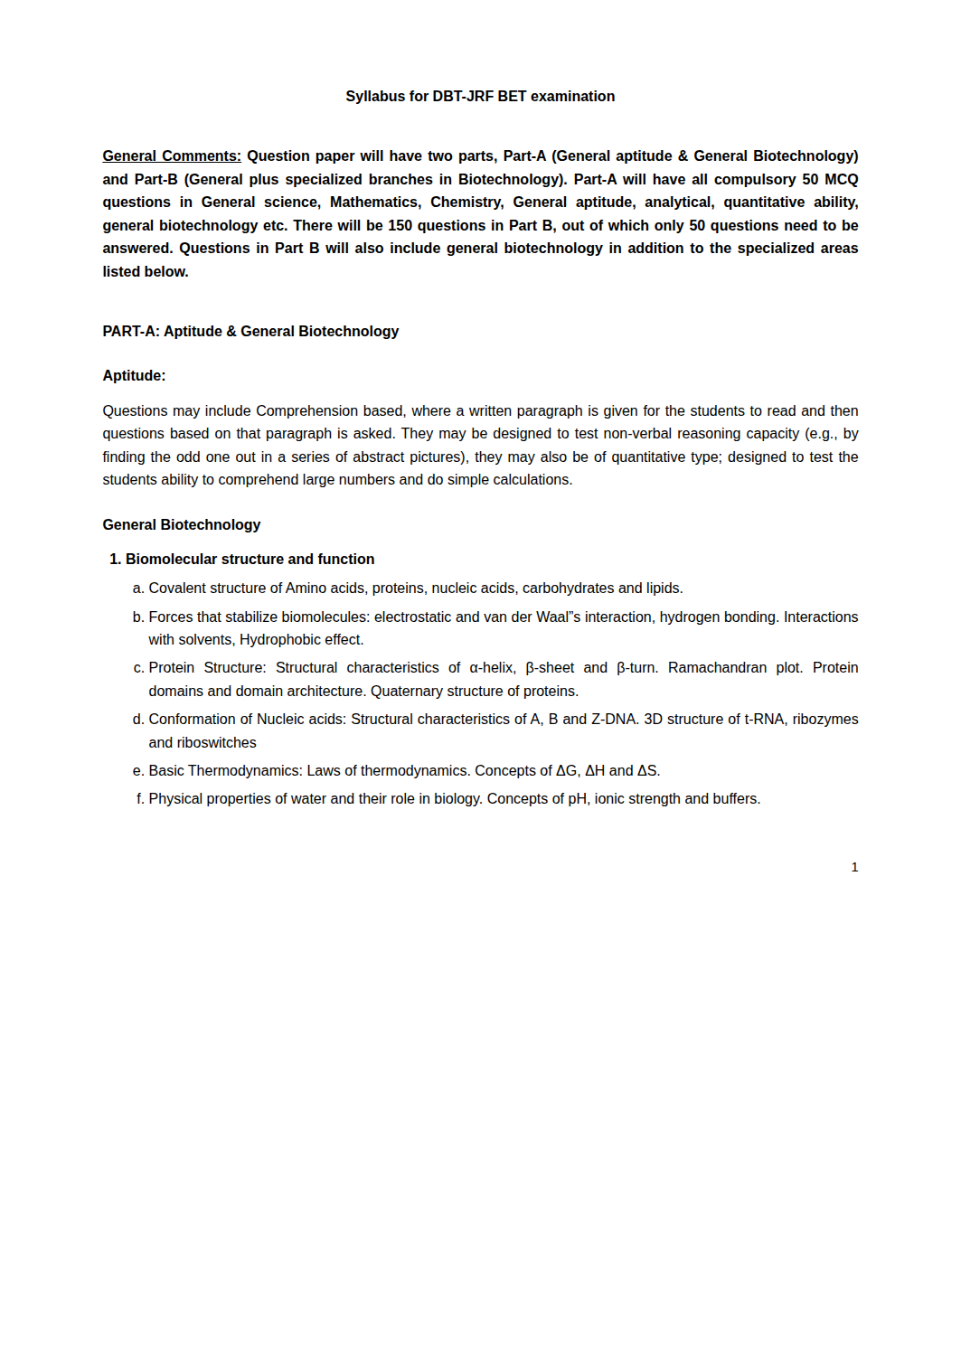Syllabus for DBT-JRF BET examination
General Comments: Question paper will have two parts, Part-A (General aptitude & General Biotechnology) and Part-B (General plus specialized branches in Biotechnology). Part-A will have all compulsory 50 MCQ questions in General science, Mathematics, Chemistry, General aptitude, analytical, quantitative ability, general biotechnology etc. There will be 150 questions in Part B, out of which only 50 questions need to be answered. Questions in Part B will also include general biotechnology in addition to the specialized areas listed below.
PART-A: Aptitude & General Biotechnology
Aptitude:
Questions may include Comprehension based, where a written paragraph is given for the students to read and then questions based on that paragraph is asked. They may be designed to test non-verbal reasoning capacity (e.g., by finding the odd one out in a series of abstract pictures), they may also be of quantitative type; designed to test the students ability to comprehend large numbers and do simple calculations.
General Biotechnology
Biomolecular structure and function
Covalent structure of Amino acids, proteins, nucleic acids, carbohydrates and lipids.
Forces that stabilize biomolecules: electrostatic and van der Waal”s interaction, hydrogen bonding. Interactions with solvents, Hydrophobic effect.
Protein Structure: Structural characteristics of α-helix, β-sheet and β-turn. Ramachandran plot. Protein domains and domain architecture. Quaternary structure of proteins.
Conformation of Nucleic acids: Structural characteristics of A, B and Z-DNA. 3D structure of t-RNA, ribozymes and riboswitches
Basic Thermodynamics: Laws of thermodynamics. Concepts of ΔG, ΔH and ΔS.
Physical properties of water and their role in biology. Concepts of pH, ionic strength and buffers.
1